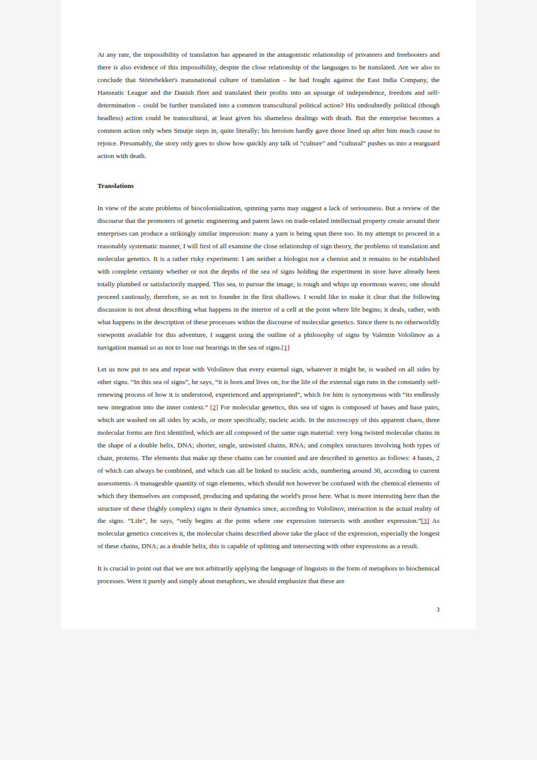At any rate, the impossibility of translation has appeared in the antagonistic relationship of privateers and freebooters and there is also evidence of this impossibility, despite the close relationship of the languages to be translated. Are we also to conclude that Störtebekker's transnational culture of translation – he had fought against the East India Company, the Hanseatic League and the Danish fleet and translated their profits into an upsurge of independence, freedom and self-determination – could be further translated into a common transcultural political action? His undoubtedly political (though headless) action could be transcultural, at least given his shameless dealings with death. But the enterprise becomes a common action only when Smutje steps in, quite literally; his heroism hardly gave those lined up after him much cause to rejoice. Presumably, the story only goes to show how quickly any talk of “culture” and “cultural” pushes us into a rearguard action with death.
Translations
In view of the acute problems of biocolonialization, spinning yarns may suggest a lack of seriousness. But a review of the discourse that the promoters of genetic engineering and patent laws on trade-related intellectual property create around their enterprises can produce a strikingly similar impression: many a yarn is being spun there too. In my attempt to proceed in a reasonably systematic manner, I will first of all examine the close relationship of sign theory, the problems of translation and molecular genetics. It is a rather risky experiment: I am neither a biologist nor a chemist and it remains to be established with complete certainty whether or not the depths of the sea of signs holding the experiment in store have already been totally plumbed or satisfactorily mapped. This sea, to pursue the image, is rough and whips up enormous waves; one should proceed cautiously, therefore, so as not to founder in the first shallows. I would like to make it clear that the following discussion is not about describing what happens in the interior of a cell at the point where life begins; it deals, rather, with what happens in the description of these processes within the discourse of molecular genetics. Since there is no otherworldly viewpoint available for this adventure, I suggest using the outline of a philosophy of signs by Valentin Vološinov as a navigation manual so as not to lose our bearings in the sea of signs.[1]
Let us now put to sea and repeat with Vološinov that every external sign, whatever it might be, is washed on all sides by other signs. “In this sea of signs”, he says, “it is born and lives on, for the life of the external sign runs in the constantly self-renewing process of how it is understood, experienced and appropriated”, which for him is synonymous with “its endlessly new integration into the inner context.” [2] For molecular genetics, this sea of signs is composed of bases and base pairs, which are washed on all sides by acids, or more specifically, nucleic acids. In the microscopy of this apparent chaos, three molecular forms are first identified, which are all composed of the same sign material: very long twisted molecular chains in the shape of a double helix, DNA; shorter, single, untwisted chains, RNA; and complex structures involving both types of chain, proteins. The elements that make up these chains can be counted and are described in genetics as follows: 4 bases, 2 of which can always be combined, and which can all be linked to nucleic acids, numbering around 30, according to current assessments. A manageable quantity of sign elements, which should not however be confused with the chemical elements of which they themselves are composed, producing and updating the world's prose here. What is more interesting here than the structure of these (highly complex) signs is their dynamics since, according to Vološinov, interaction is the actual reality of the signs. “Life”, he says, “only begins at the point where one expression intersects with another expression.”[3] As molecular genetics conceives it, the molecular chains described above take the place of the expression, especially the longest of these chains, DNA; as a double helix, this is capable of splitting and intersecting with other expressions as a result.
It is crucial to point out that we are not arbitrarily applying the language of linguists in the form of metaphors to biochemical processes. Were it purely and simply about metaphors, we should emphasize that these are
3